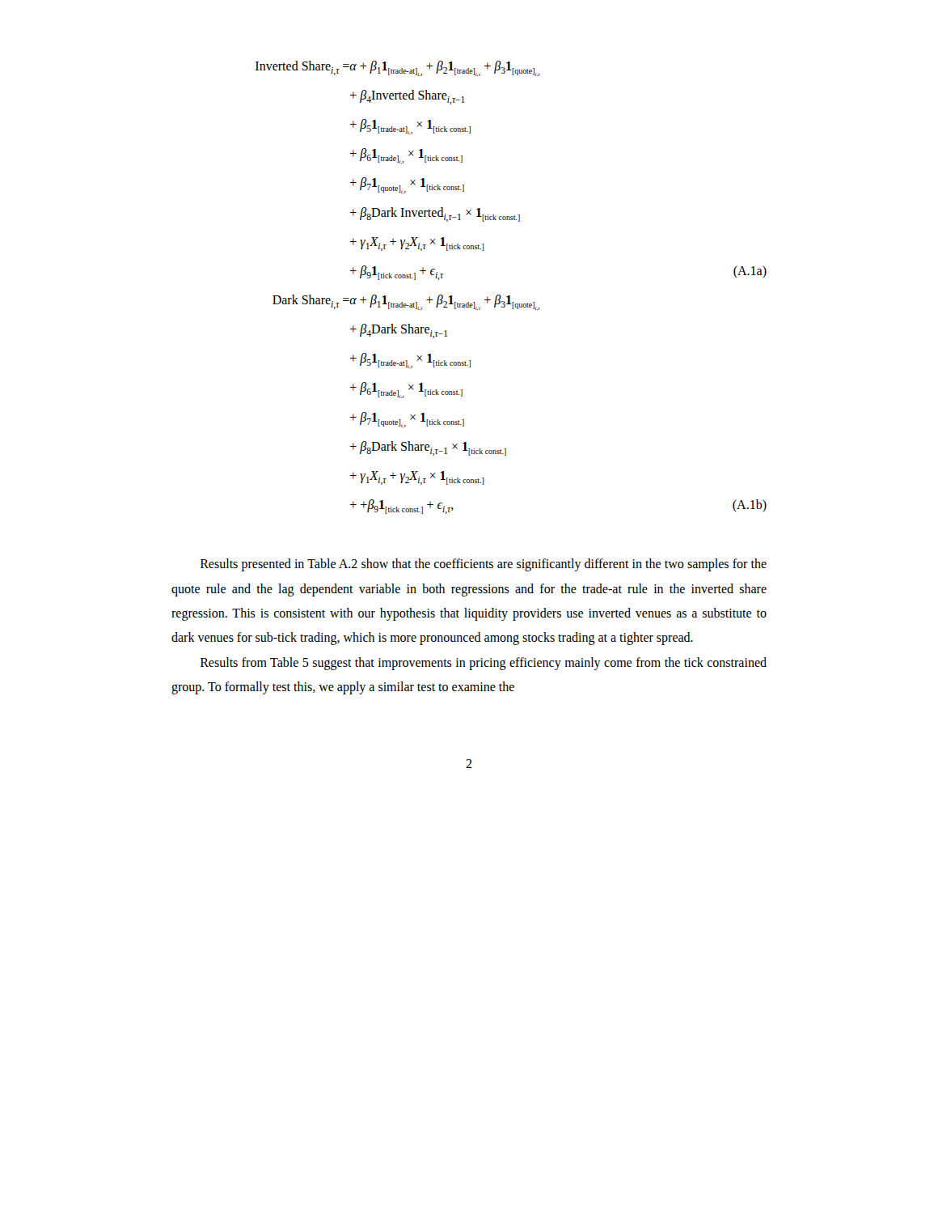| Inverted Share i , τ = | α + β 1 1 [trade-at] i , τ + β 2 1 [trade] i , τ + β 3 1 [quote] i , τ | |
| | + β 4 Inverted Share i , τ −1 | |
| | + β 5 1 [trade-at] i , τ × 1 [tick const.] | |
| | + β 6 1 [trade] i , τ × 1 [tick const.] | |
| | + β 7 1 [quote] i , τ × 1 [tick const.] | |
| | + β 8 Dark Inverted i , τ −1 × 1 [tick const.] | |
| | + γ 1 X i , τ + γ 2 X i , τ × 1 [tick const.] | |
| | + β 9 1 [tick const.] + ϵ i , τ | (A.1a) |
| Dark Share i , τ = | α + β 1 1 [trade-at] i , τ + β 2 1 [trade] i , τ + β 3 1 [quote] i , τ | |
| | + β 4 Dark Share i , τ −1 | |
| | + β 5 1 [trade-at] i , τ × 1 [tick const.] | |
| | + β 6 1 [trade] i , τ × 1 [tick const.] | |
| | + β 7 1 [quote] i , τ × 1 [tick const.] | |
| | + β 8 Dark Share i , τ −1 × 1 [tick const.] | |
| | + γ 1 X i , τ + γ 2 X i , τ × 1 [tick const.] | |
| | + + β 9 1 [tick const.] + ϵ i , τ , | (A.1b) |
Results presented in Table A.2 show that the coefficients are significantly different in the two samples for the quote rule and the lag dependent variable in both regressions and for the trade-at rule in the inverted share regression. This is consistent with our hypothesis that liquidity providers use inverted venues as a substitute to dark venues for sub-tick trading, which is more pronounced among stocks trading at a tighter spread.
Results from Table 5 suggest that improvements in pricing efficiency mainly come from the tick constrained group. To formally test this, we apply a similar test to examine the
2